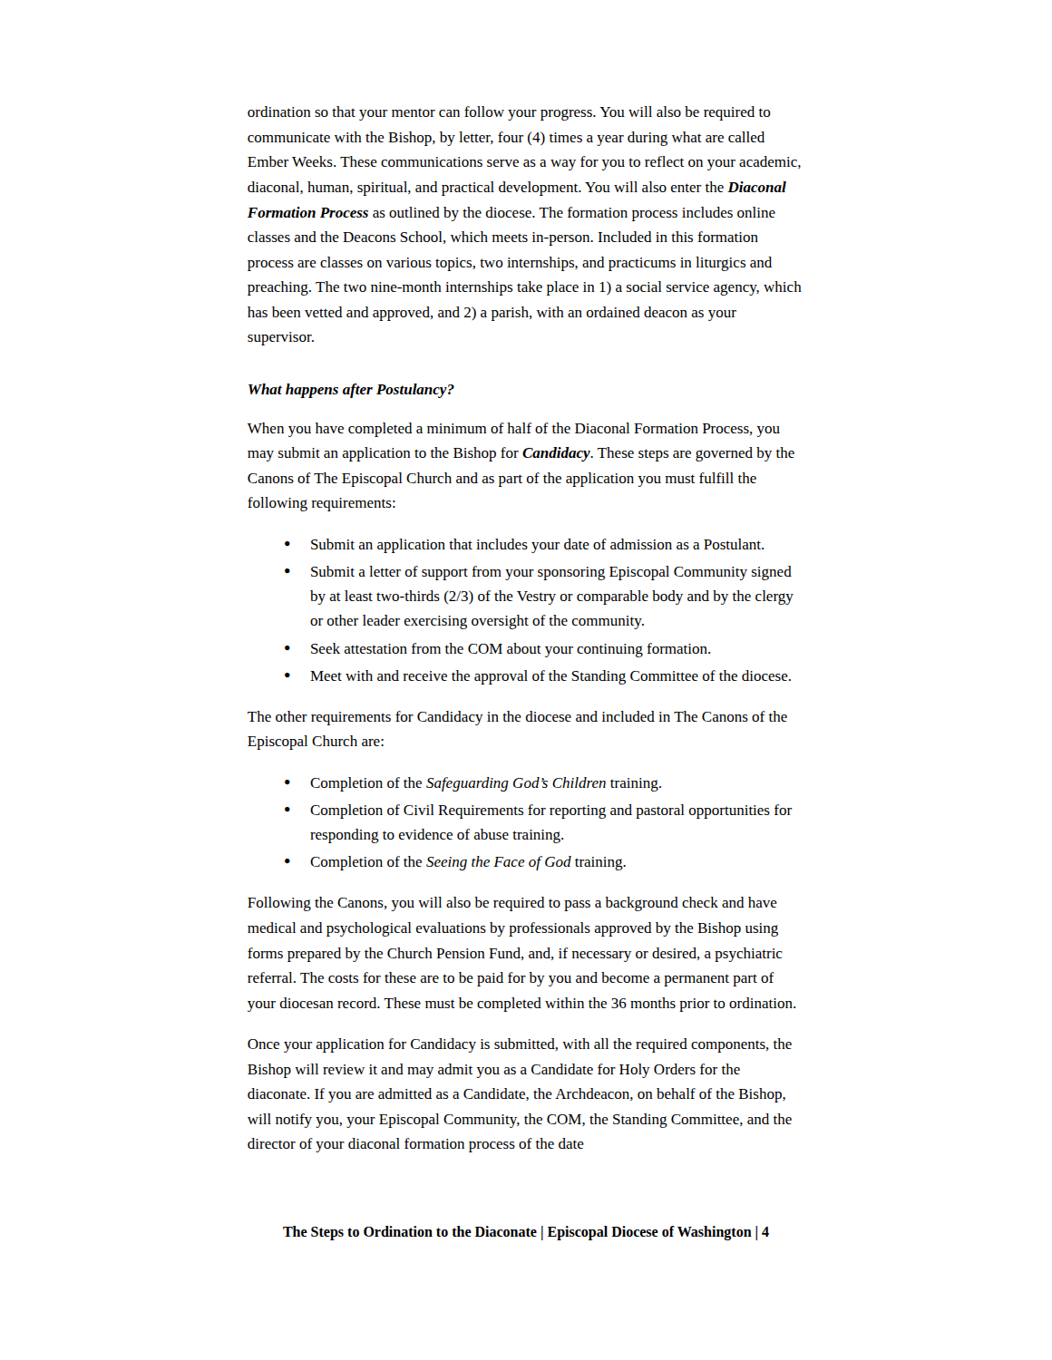ordination so that your mentor can follow your progress. You will also be required to communicate with the Bishop, by letter, four (4) times a year during what are called Ember Weeks. These communications serve as a way for you to reflect on your academic, diaconal, human, spiritual, and practical development. You will also enter the Diaconal Formation Process as outlined by the diocese. The formation process includes online classes and the Deacons School, which meets in-person. Included in this formation process are classes on various topics, two internships, and practicums in liturgics and preaching. The two nine-month internships take place in 1) a social service agency, which has been vetted and approved, and 2) a parish, with an ordained deacon as your supervisor.
What happens after Postulancy?
When you have completed a minimum of half of the Diaconal Formation Process, you may submit an application to the Bishop for Candidacy. These steps are governed by the Canons of The Episcopal Church and as part of the application you must fulfill the following requirements:
Submit an application that includes your date of admission as a Postulant.
Submit a letter of support from your sponsoring Episcopal Community signed by at least two-thirds (2/3) of the Vestry or comparable body and by the clergy or other leader exercising oversight of the community.
Seek attestation from the COM about your continuing formation.
Meet with and receive the approval of the Standing Committee of the diocese.
The other requirements for Candidacy in the diocese and included in The Canons of the Episcopal Church are:
Completion of the Safeguarding God’s Children training.
Completion of Civil Requirements for reporting and pastoral opportunities for responding to evidence of abuse training.
Completion of the Seeing the Face of God training.
Following the Canons, you will also be required to pass a background check and have medical and psychological evaluations by professionals approved by the Bishop using forms prepared by the Church Pension Fund, and, if necessary or desired, a psychiatric referral. The costs for these are to be paid for by you and become a permanent part of your diocesan record. These must be completed within the 36 months prior to ordination.
Once your application for Candidacy is submitted, with all the required components, the Bishop will review it and may admit you as a Candidate for Holy Orders for the diaconate. If you are admitted as a Candidate, the Archdeacon, on behalf of the Bishop, will notify you, your Episcopal Community, the COM, the Standing Committee, and the director of your diaconal formation process of the date
The Steps to Ordination to the Diaconate | Episcopal Diocese of Washington | 4